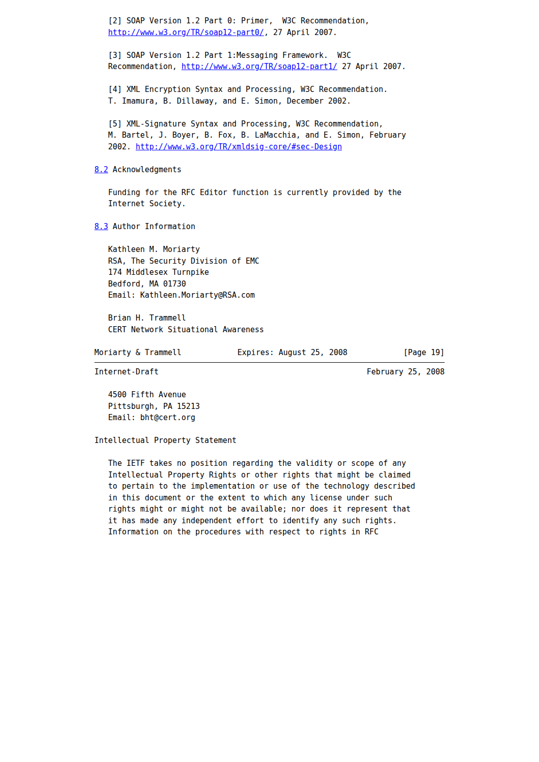[2] SOAP Version 1.2 Part 0: Primer,  W3C Recommendation,
   http://www.w3.org/TR/soap12-part0/, 27 April 2007.

   [3] SOAP Version 1.2 Part 1:Messaging Framework.  W3C
   Recommendation, http://www.w3.org/TR/soap12-part1/ 27 April 2007.

   [4] XML Encryption Syntax and Processing, W3C Recommendation.
   T. Imamura, B. Dillaway, and E. Simon, December 2002.

   [5] XML-Signature Syntax and Processing, W3C Recommendation,
   M. Bartel, J. Boyer, B. Fox, B. LaMacchia, and E. Simon, February
   2002. http://www.w3.org/TR/xmldsig-core/#sec-Design

8.2 Acknowledgments

   Funding for the RFC Editor function is currently provided by the
   Internet Society.

8.3 Author Information

   Kathleen M. Moriarty
   RSA, The Security Division of EMC
   174 Middlesex Turnpike
   Bedford, MA 01730
   Email: Kathleen.Moriarty@RSA.com

   Brian H. Trammell
   CERT Network Situational Awareness
Moriarty & Trammell Expires: August 25, 2008[Page 19]
Internet-Draft February 25, 2008
   4500 Fifth Avenue
   Pittsburgh, PA 15213
   Email: bht@cert.org

Intellectual Property Statement

   The IETF takes no position regarding the validity or scope of any
   Intellectual Property Rights or other rights that might be claimed
   to pertain to the implementation or use of the technology described
   in this document or the extent to which any license under such
   rights might or might not be available; nor does it represent that
   it has made any independent effort to identify any such rights.
   Information on the procedures with respect to rights in RFC